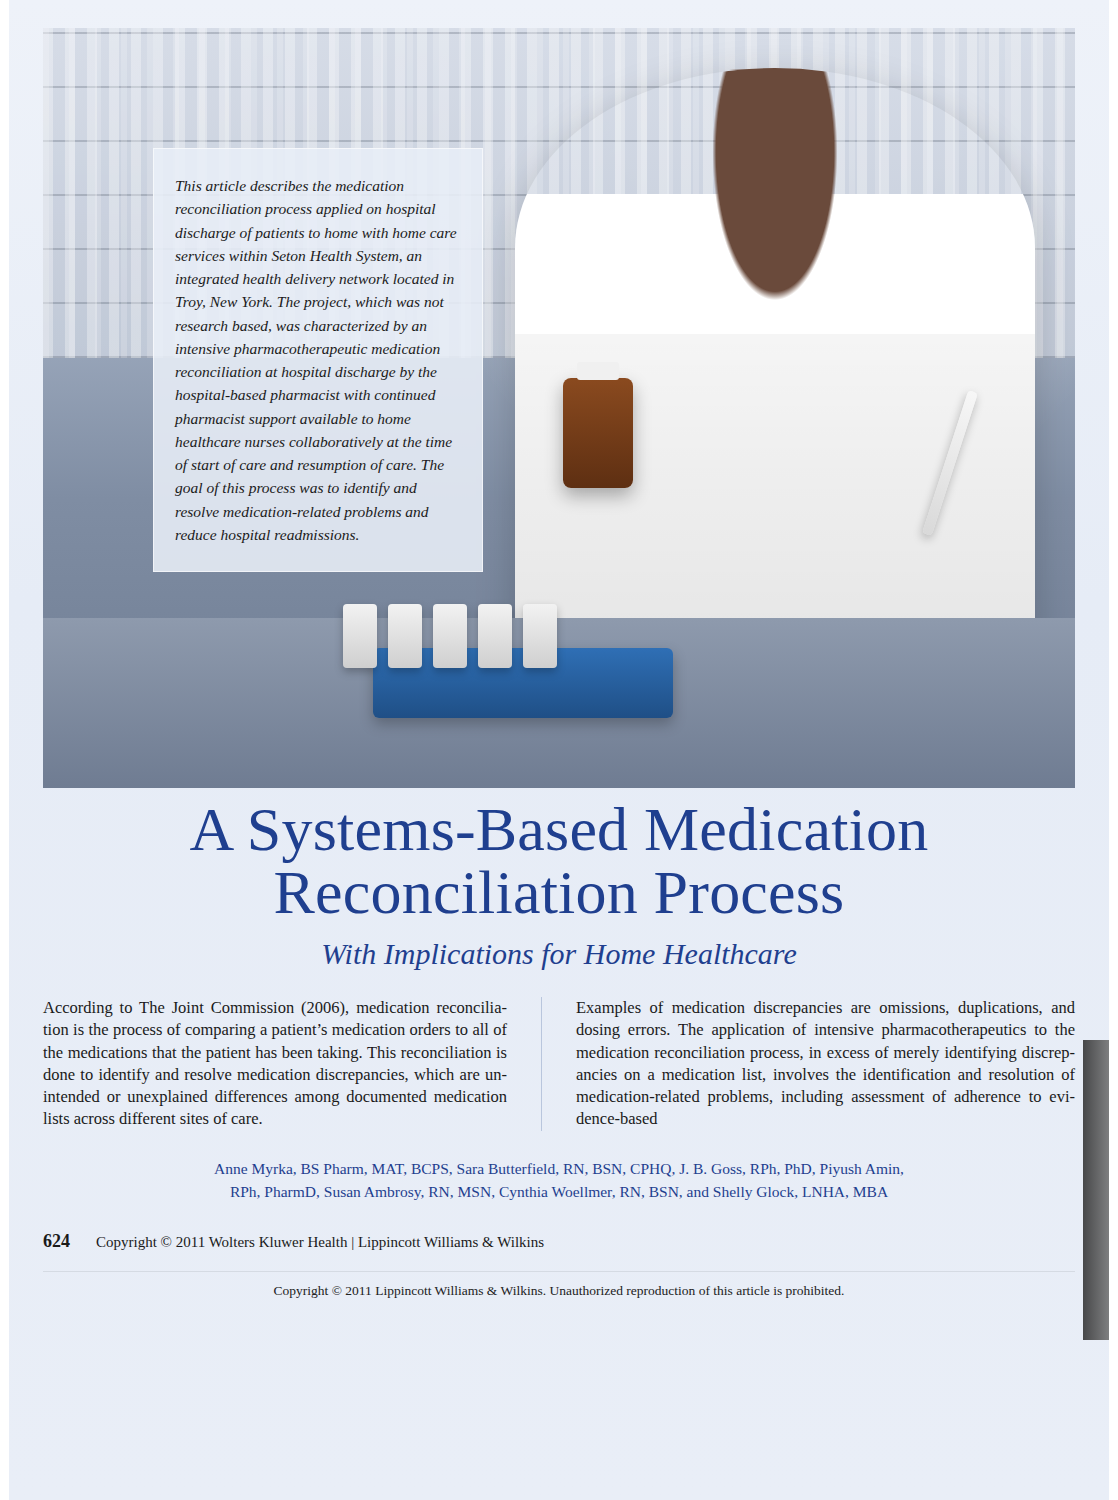This article describes the medication reconciliation process applied on hospital discharge of patients to home with home care services within Seton Health System, an integrated health delivery network located in Troy, New York. The project, which was not research based, was characterized by an intensive pharmacotherapeutic medication reconciliation at hospital discharge by the hospital-based pharmacist with continued pharmacist support available to home healthcare nurses collaboratively at the time of start of care and resumption of care. The goal of this process was to identify and resolve medication-related problems and reduce hospital readmissions.
A Systems-Based Medication
Reconciliation Process
With Implications for Home Healthcare
According to The Joint Commission (2006), medication reconciliation is the process of comparing a patient’s medication orders to all of the medications that the patient has been taking. This reconciliation is done to identify and resolve medication discrepancies, which are unintended or unexplained differences among documented medication lists across different sites of care.
Examples of medication discrepancies are omissions, duplications, and dosing errors. The application of intensive pharmacotherapeutics to the medication reconciliation process, in excess of merely identifying discrepancies on a medication list, involves the identification and resolution of medication-related problems, including assessment of adherence to evidence-based
Anne Myrka, BS Pharm, MAT, BCPS, Sara Butterfield, RN, BSN, CPHQ, J. B. Goss, RPh, PhD, Piyush Amin,
RPh, PharmD, Susan Ambrosy, RN, MSN, Cynthia Woellmer, RN, BSN, and Shelly Glock, LNHA, MBA
624
Copyright © 2011 Wolters Kluwer Health | Lippincott Williams & Wilkins
Copyright © 2011 Lippincott Williams & Wilkins. Unauthorized reproduction of this article is prohibited.